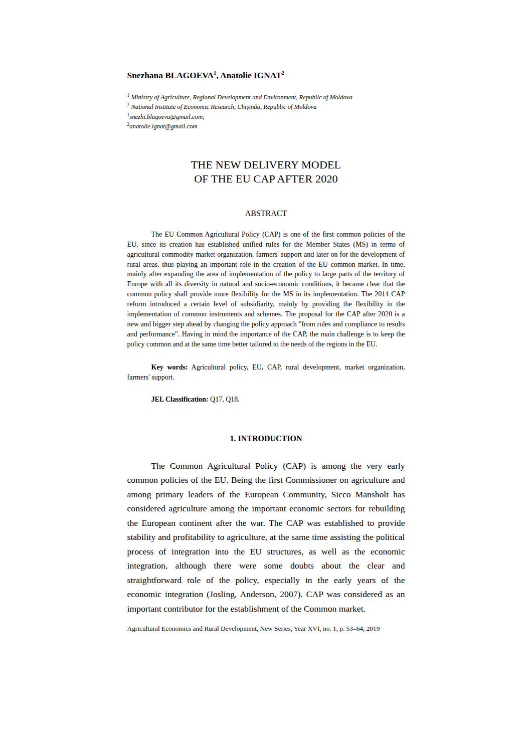Snezhana BLAGOEVA1, Anatolie IGNAT2
1 Ministry of Agriculture, Regional Development and Environment, Republic of Moldova
2 National Institute of Economic Research, Chișinău, Republic of Moldova
1 snezhi.blagoeva@gmail.com;
2 anatolie.ignat@gmail.com
THE NEW DELIVERY MODEL
OF THE EU CAP AFTER 2020
ABSTRACT
The EU Common Agricultural Policy (CAP) is one of the first common policies of the EU, since its creation has established unified rules for the Member States (MS) in terms of agricultural commodity market organization, farmers' support and later on for the development of rural areas, thus playing an important role in the creation of the EU common market. In time, mainly after expanding the area of implementation of the policy to large parts of the territory of Europe with all its diversity in natural and socio-economic conditions, it became clear that the common policy shall provide more flexibility for the MS in its implementation. The 2014 CAP reform introduced a certain level of subsidiarity, mainly by providing the flexibility in the implementation of common instruments and schemes. The proposal for the CAP after 2020 is a new and bigger step ahead by changing the policy approach "from rules and compliance to results and performance". Having in mind the importance of the CAP, the main challenge is to keep the policy common and at the same time better tailored to the needs of the regions in the EU.
Key words: Agricultural policy, EU, CAP, rural development, market organization, farmers' support.
JEL Classification: Q17, Q18.
1. INTRODUCTION
The Common Agricultural Policy (CAP) is among the very early common policies of the EU. Being the first Commissioner on agriculture and among primary leaders of the European Community, Sicco Mansholt has considered agriculture among the important economic sectors for rebuilding the European continent after the war. The CAP was established to provide stability and profitability to agriculture, at the same time assisting the political process of integration into the EU structures, as well as the economic integration, although there were some doubts about the clear and straightforward role of the policy, especially in the early years of the economic integration (Josling, Anderson, 2007). CAP was considered as an important contributor for the establishment of the Common market.
Agricultural Economics and Rural Development, New Series, Year XVI, no. 1, p. 53–64, 2019